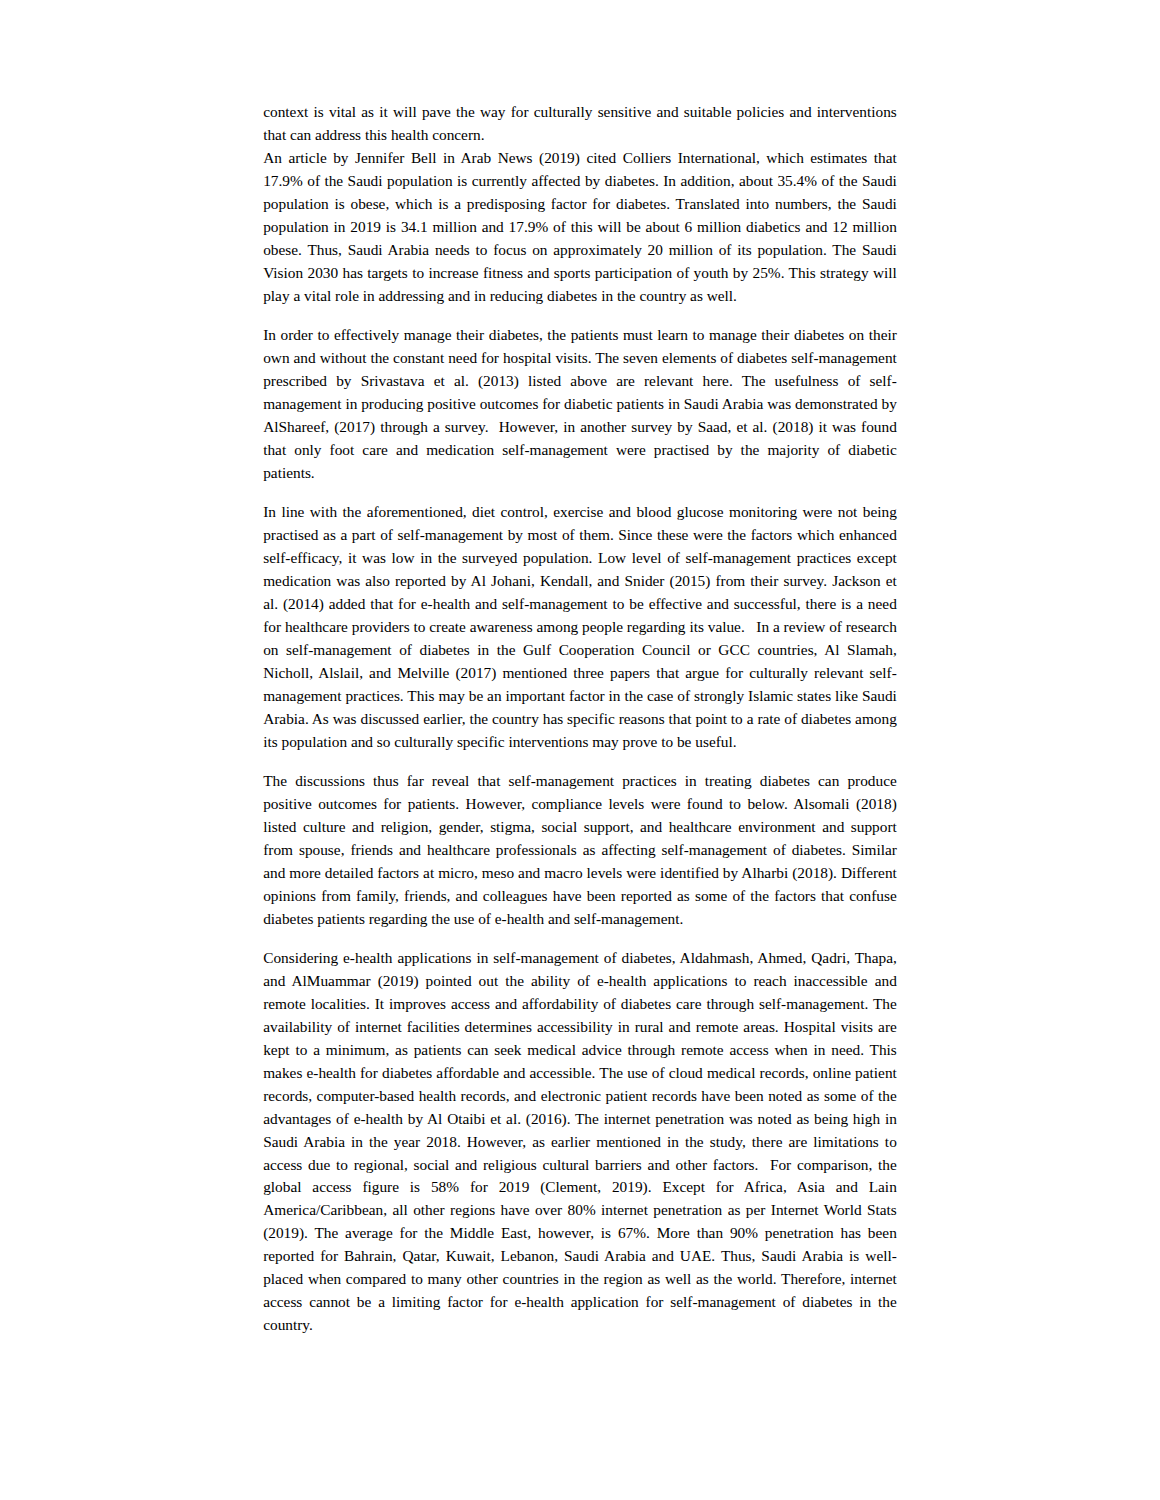context is vital as it will pave the way for culturally sensitive and suitable policies and interventions that can address this health concern.
An article by Jennifer Bell in Arab News (2019) cited Colliers International, which estimates that 17.9% of the Saudi population is currently affected by diabetes. In addition, about 35.4% of the Saudi population is obese, which is a predisposing factor for diabetes. Translated into numbers, the Saudi population in 2019 is 34.1 million and 17.9% of this will be about 6 million diabetics and 12 million obese. Thus, Saudi Arabia needs to focus on approximately 20 million of its population. The Saudi Vision 2030 has targets to increase fitness and sports participation of youth by 25%. This strategy will play a vital role in addressing and in reducing diabetes in the country as well.
In order to effectively manage their diabetes, the patients must learn to manage their diabetes on their own and without the constant need for hospital visits. The seven elements of diabetes self-management prescribed by Srivastava et al. (2013) listed above are relevant here. The usefulness of self-management in producing positive outcomes for diabetic patients in Saudi Arabia was demonstrated by AlShareef, (2017) through a survey. However, in another survey by Saad, et al. (2018) it was found that only foot care and medication self-management were practised by the majority of diabetic patients.
In line with the aforementioned, diet control, exercise and blood glucose monitoring were not being practised as a part of self-management by most of them. Since these were the factors which enhanced self-efficacy, it was low in the surveyed population. Low level of self-management practices except medication was also reported by Al Johani, Kendall, and Snider (2015) from their survey. Jackson et al. (2014) added that for e-health and self-management to be effective and successful, there is a need for healthcare providers to create awareness among people regarding its value. In a review of research on self-management of diabetes in the Gulf Cooperation Council or GCC countries, Al Slamah, Nicholl, Alslail, and Melville (2017) mentioned three papers that argue for culturally relevant self-management practices. This may be an important factor in the case of strongly Islamic states like Saudi Arabia. As was discussed earlier, the country has specific reasons that point to a rate of diabetes among its population and so culturally specific interventions may prove to be useful.
The discussions thus far reveal that self-management practices in treating diabetes can produce positive outcomes for patients. However, compliance levels were found to below. Alsomali (2018) listed culture and religion, gender, stigma, social support, and healthcare environment and support from spouse, friends and healthcare professionals as affecting self-management of diabetes. Similar and more detailed factors at micro, meso and macro levels were identified by Alharbi (2018). Different opinions from family, friends, and colleagues have been reported as some of the factors that confuse diabetes patients regarding the use of e-health and self-management.
Considering e-health applications in self-management of diabetes, Aldahmash, Ahmed, Qadri, Thapa, and AlMuammar (2019) pointed out the ability of e-health applications to reach inaccessible and remote localities. It improves access and affordability of diabetes care through self-management. The availability of internet facilities determines accessibility in rural and remote areas. Hospital visits are kept to a minimum, as patients can seek medical advice through remote access when in need. This makes e-health for diabetes affordable and accessible. The use of cloud medical records, online patient records, computer-based health records, and electronic patient records have been noted as some of the advantages of e-health by Al Otaibi et al. (2016). The internet penetration was noted as being high in Saudi Arabia in the year 2018. However, as earlier mentioned in the study, there are limitations to access due to regional, social and religious cultural barriers and other factors. For comparison, the global access figure is 58% for 2019 (Clement, 2019). Except for Africa, Asia and Lain America/Caribbean, all other regions have over 80% internet penetration as per Internet World Stats (2019). The average for the Middle East, however, is 67%. More than 90% penetration has been reported for Bahrain, Qatar, Kuwait, Lebanon, Saudi Arabia and UAE. Thus, Saudi Arabia is well-placed when compared to many other countries in the region as well as the world. Therefore, internet access cannot be a limiting factor for e-health application for self-management of diabetes in the country.